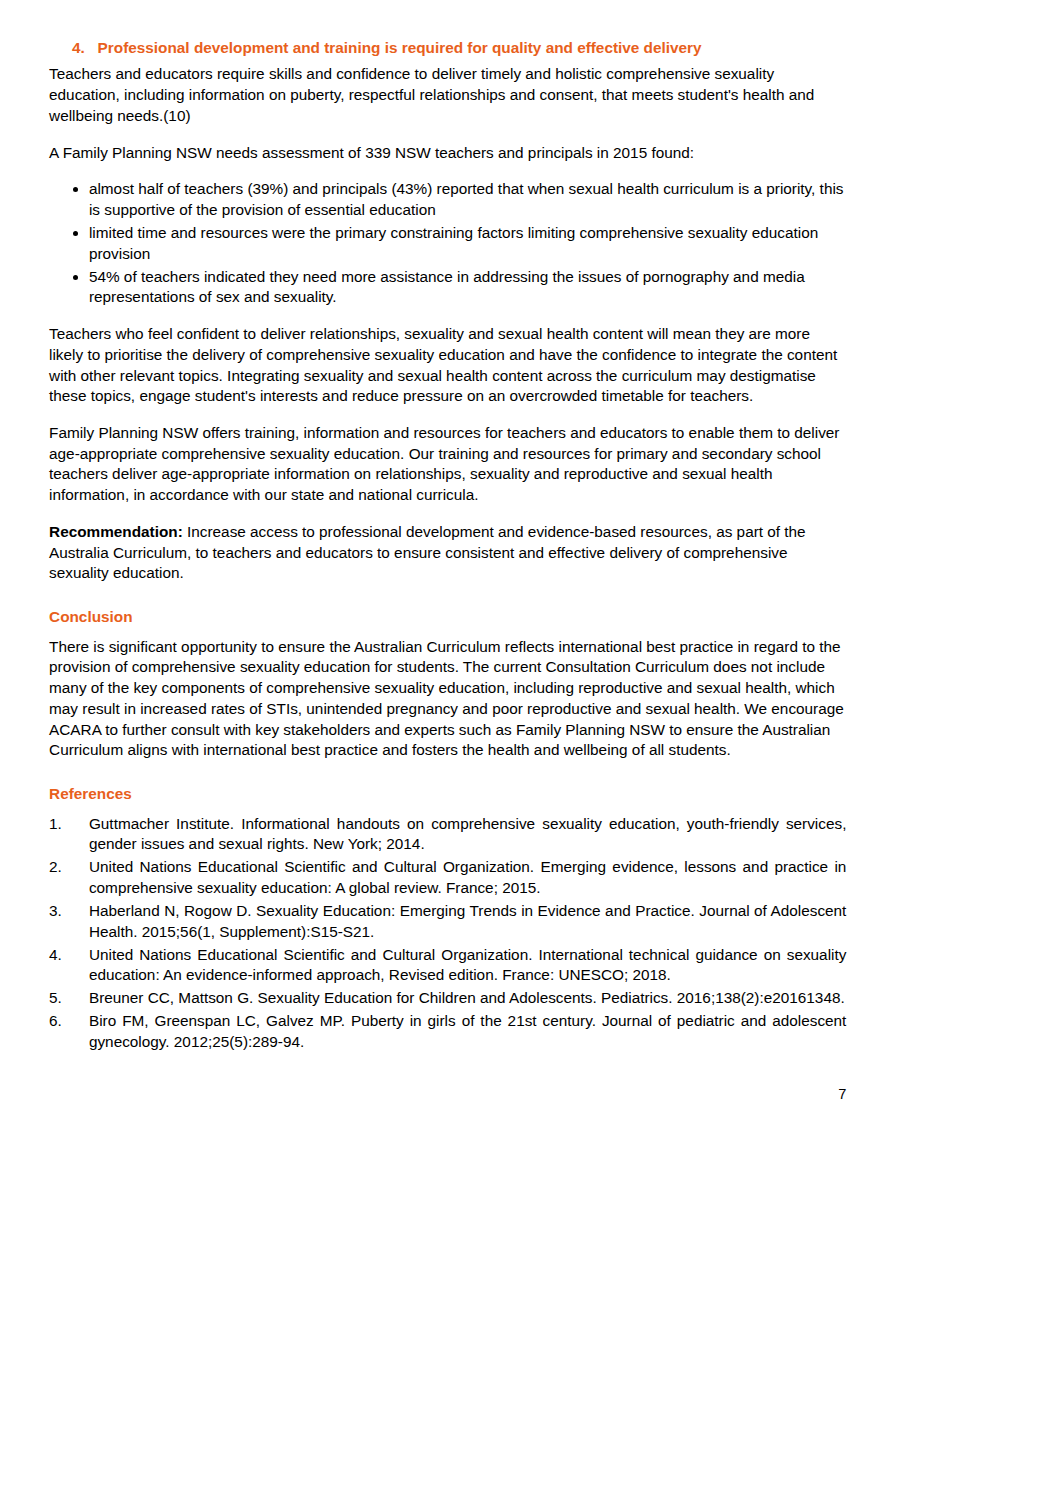4. Professional development and training is required for quality and effective delivery
Teachers and educators require skills and confidence to deliver timely and holistic comprehensive sexuality education, including information on puberty, respectful relationships and consent, that meets student's health and wellbeing needs.(10)
A Family Planning NSW needs assessment of 339 NSW teachers and principals in 2015 found:
almost half of teachers (39%) and principals (43%) reported that when sexual health curriculum is a priority, this is supportive of the provision of essential education
limited time and resources were the primary constraining factors limiting comprehensive sexuality education provision
54% of teachers indicated they need more assistance in addressing the issues of pornography and media representations of sex and sexuality.
Teachers who feel confident to deliver relationships, sexuality and sexual health content will mean they are more likely to prioritise the delivery of comprehensive sexuality education and have the confidence to integrate the content with other relevant topics. Integrating sexuality and sexual health content across the curriculum may destigmatise these topics, engage student's interests and reduce pressure on an overcrowded timetable for teachers.
Family Planning NSW offers training, information and resources for teachers and educators to enable them to deliver age-appropriate comprehensive sexuality education. Our training and resources for primary and secondary school teachers deliver age-appropriate information on relationships, sexuality and reproductive and sexual health information, in accordance with our state and national curricula.
Recommendation: Increase access to professional development and evidence-based resources, as part of the Australia Curriculum, to teachers and educators to ensure consistent and effective delivery of comprehensive sexuality education.
Conclusion
There is significant opportunity to ensure the Australian Curriculum reflects international best practice in regard to the provision of comprehensive sexuality education for students. The current Consultation Curriculum does not include many of the key components of comprehensive sexuality education, including reproductive and sexual health, which may result in increased rates of STIs, unintended pregnancy and poor reproductive and sexual health. We encourage ACARA to further consult with key stakeholders and experts such as Family Planning NSW to ensure the Australian Curriculum aligns with international best practice and fosters the health and wellbeing of all students.
References
Guttmacher Institute. Informational handouts on comprehensive sexuality education, youth-friendly services, gender issues and sexual rights. New York; 2014.
United Nations Educational Scientific and Cultural Organization. Emerging evidence, lessons and practice in comprehensive sexuality education: A global review. France; 2015.
Haberland N, Rogow D. Sexuality Education: Emerging Trends in Evidence and Practice. Journal of Adolescent Health. 2015;56(1, Supplement):S15-S21.
United Nations Educational Scientific and Cultural Organization. International technical guidance on sexuality education: An evidence-informed approach, Revised edition. France: UNESCO; 2018.
Breuner CC, Mattson G. Sexuality Education for Children and Adolescents. Pediatrics. 2016;138(2):e20161348.
Biro FM, Greenspan LC, Galvez MP. Puberty in girls of the 21st century. Journal of pediatric and adolescent gynecology. 2012;25(5):289-94.
7